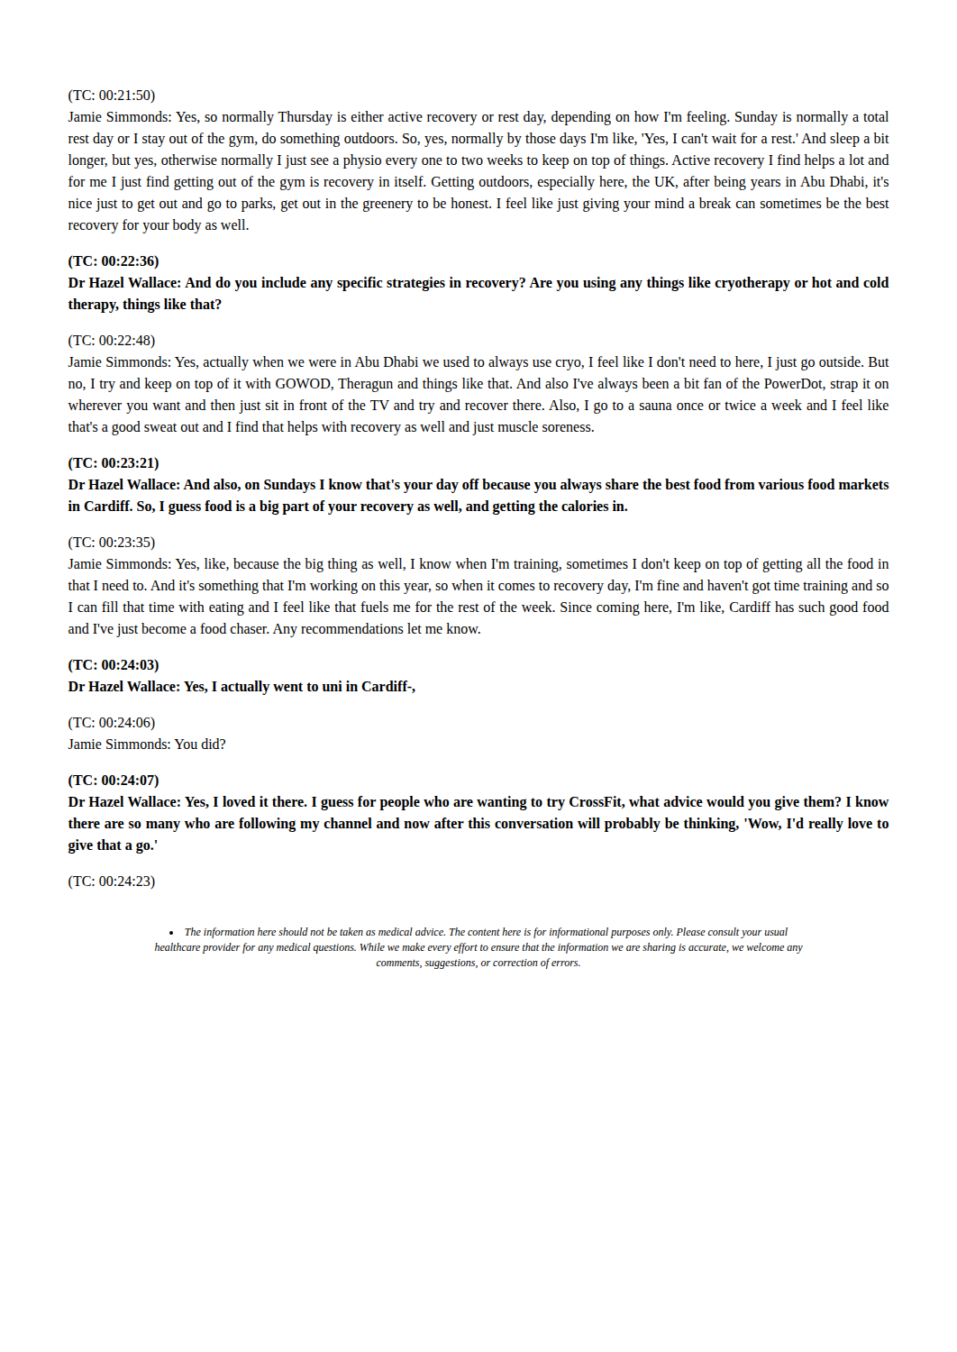(TC: 00:21:50)
Jamie Simmonds: Yes, so normally Thursday is either active recovery or rest day, depending on how I'm feeling. Sunday is normally a total rest day or I stay out of the gym, do something outdoors. So, yes, normally by those days I'm like, 'Yes, I can't wait for a rest.' And sleep a bit longer, but yes, otherwise normally I just see a physio every one to two weeks to keep on top of things. Active recovery I find helps a lot and for me I just find getting out of the gym is recovery in itself. Getting outdoors, especially here, the UK, after being years in Abu Dhabi, it's nice just to get out and go to parks, get out in the greenery to be honest. I feel like just giving your mind a break can sometimes be the best recovery for your body as well.
(TC: 00:22:36)
Dr Hazel Wallace: And do you include any specific strategies in recovery? Are you using any things like cryotherapy or hot and cold therapy, things like that?
(TC: 00:22:48)
Jamie Simmonds: Yes, actually when we were in Abu Dhabi we used to always use cryo, I feel like I don't need to here, I just go outside. But no, I try and keep on top of it with GOWOD, Theragun and things like that. And also I've always been a bit fan of the PowerDot, strap it on wherever you want and then just sit in front of the TV and try and recover there. Also, I go to a sauna once or twice a week and I feel like that's a good sweat out and I find that helps with recovery as well and just muscle soreness.
(TC: 00:23:21)
Dr Hazel Wallace: And also, on Sundays I know that's your day off because you always share the best food from various food markets in Cardiff. So, I guess food is a big part of your recovery as well, and getting the calories in.
(TC: 00:23:35)
Jamie Simmonds: Yes, like, because the big thing as well, I know when I'm training, sometimes I don't keep on top of getting all the food in that I need to. And it's something that I'm working on this year, so when it comes to recovery day, I'm fine and haven't got time training and so I can fill that time with eating and I feel like that fuels me for the rest of the week. Since coming here, I'm like, Cardiff has such good food and I've just become a food chaser. Any recommendations let me know.
(TC: 00:24:03)
Dr Hazel Wallace: Yes, I actually went to uni in Cardiff-,
(TC: 00:24:06)
Jamie Simmonds: You did?
(TC: 00:24:07)
Dr Hazel Wallace: Yes, I loved it there. I guess for people who are wanting to try CrossFit, what advice would you give them? I know there are so many who are following my channel and now after this conversation will probably be thinking, 'Wow, I'd really love to give that a go.'
(TC: 00:24:23)
The information here should not be taken as medical advice. The content here is for informational purposes only. Please consult your usual healthcare provider for any medical questions. While we make every effort to ensure that the information we are sharing is accurate, we welcome any comments, suggestions, or correction of errors.